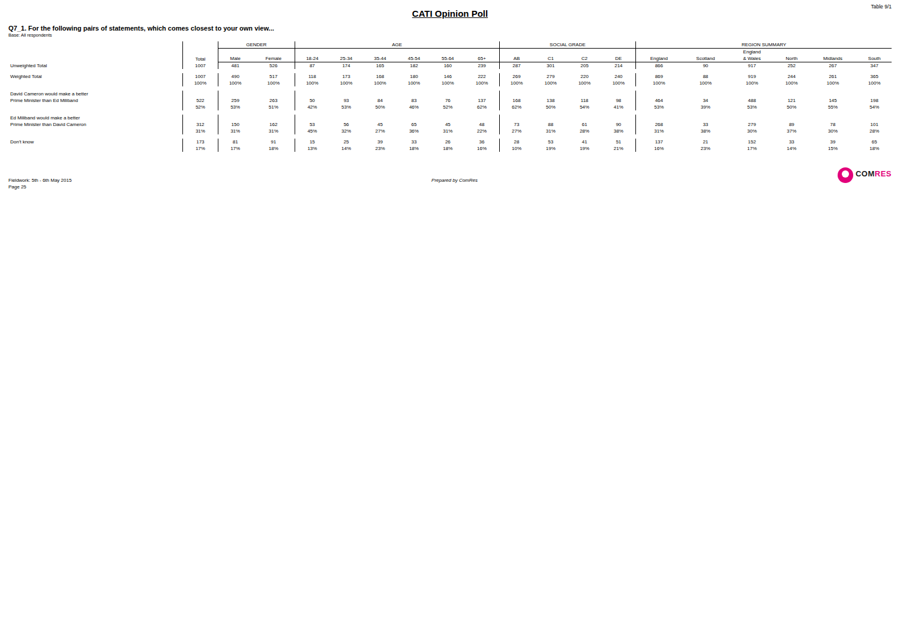Table 9/1
CATI Opinion Poll
Q7_1. For the following pairs of statements, which comes closest to your own view...
Base: All respondents
| | Total | GENDER | AGE | SOCIAL GRADE | REGION SUMMARY |
| --- | --- | --- | --- | --- | --- |
| | | | | England | |
| Male | Female | 18-24 | 25-34 | 35-44 | 45-54 | 55-64 | 65+ | AB | C1 | C2 | DE | England | Scotland | & Wales | North | Midlands | South |
| Unweighted Total | 1007 | 481 | 526 | 87 | 174 | 165 | 182 | 160 | 239 | 287 | 301 | 205 | 214 | 866 | 90 | 917 | 252 | 267 | 347 |
| Weighted Total | 1007 | 490 | 517 | 118 | 173 | 168 | 180 | 146 | 222 | 269 | 279 | 220 | 240 | 869 | 88 | 919 | 244 | 261 | 365 |
| | 100% | 100% | 100% | 100% | 100% | 100% | 100% | 100% | 100% | 100% | 100% | 100% | 100% | 100% | 100% | 100% | 100% | 100% | 100% |
| David Cameron would make a better | | | | | | | | | | | | | | | | | | | |
| Prime Minister than Ed Miliband | 522 | 259 | 263 | 50 | 93 | 84 | 83 | 76 | 137 | 168 | 138 | 118 | 98 | 464 | 34 | 488 | 121 | 145 | 198 |
| | 52% | 53% | 51% | 42% | 53% | 50% | 46% | 52% | 62% | 62% | 50% | 54% | 41% | 53% | 39% | 53% | 50% | 55% | 54% |
| Ed Miliband would make a better | | | | | | | | | | | | | | | | | | | |
| Prime Minister than David Cameron | 312 | 150 | 162 | 53 | 56 | 45 | 65 | 45 | 48 | 73 | 88 | 61 | 90 | 268 | 33 | 279 | 89 | 78 | 101 |
| | 31% | 31% | 31% | 45% | 32% | 27% | 36% | 31% | 22% | 27% | 31% | 28% | 38% | 31% | 38% | 30% | 37% | 30% | 28% |
| Don't know | 173 | 81 | 91 | 15 | 25 | 39 | 33 | 26 | 36 | 28 | 53 | 41 | 51 | 137 | 21 | 152 | 33 | 39 | 65 |
| | 17% | 17% | 18% | 13% | 14% | 23% | 18% | 18% | 16% | 10% | 19% | 19% | 21% | 16% | 23% | 17% | 14% | 15% | 18% |
Fieldwork: 5th - 6th May 2015
Prepared by ComRes
COM RES
Page 25